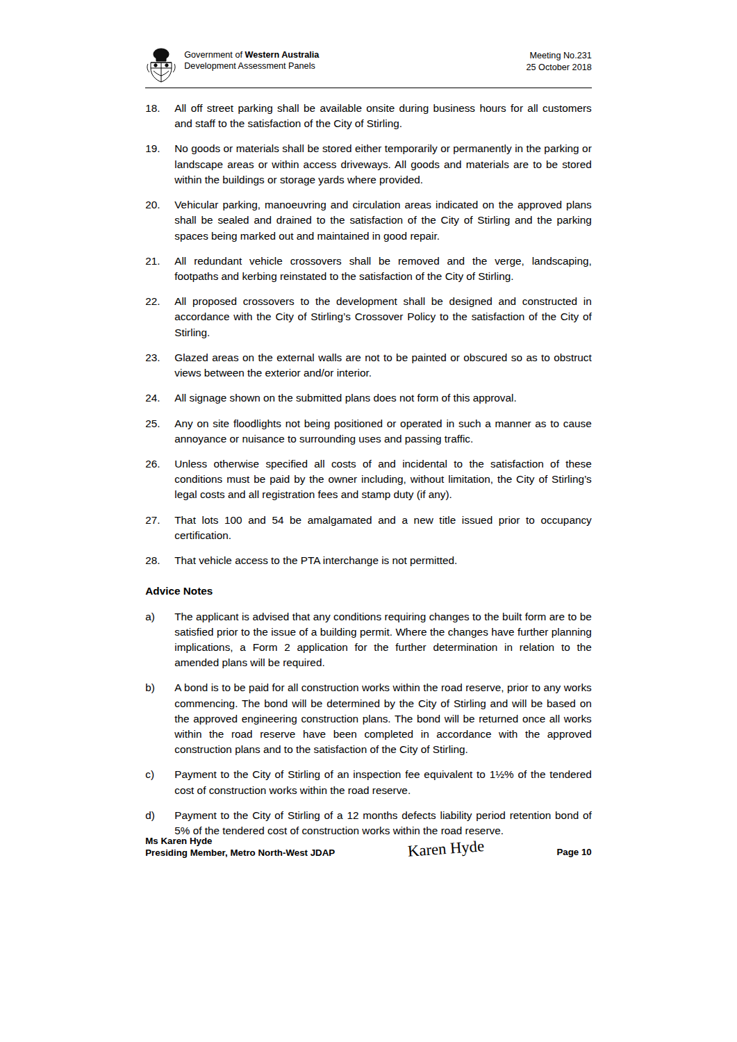Government of Western Australia
Development Assessment Panels
Meeting No.231
25 October 2018
18. All off street parking shall be available onsite during business hours for all customers and staff to the satisfaction of the City of Stirling.
19. No goods or materials shall be stored either temporarily or permanently in the parking or landscape areas or within access driveways. All goods and materials are to be stored within the buildings or storage yards where provided.
20. Vehicular parking, manoeuvring and circulation areas indicated on the approved plans shall be sealed and drained to the satisfaction of the City of Stirling and the parking spaces being marked out and maintained in good repair.
21. All redundant vehicle crossovers shall be removed and the verge, landscaping, footpaths and kerbing reinstated to the satisfaction of the City of Stirling.
22. All proposed crossovers to the development shall be designed and constructed in accordance with the City of Stirling’s Crossover Policy to the satisfaction of the City of Stirling.
23. Glazed areas on the external walls are not to be painted or obscured so as to obstruct views between the exterior and/or interior.
24. All signage shown on the submitted plans does not form of this approval.
25. Any on site floodlights not being positioned or operated in such a manner as to cause annoyance or nuisance to surrounding uses and passing traffic.
26. Unless otherwise specified all costs of and incidental to the satisfaction of these conditions must be paid by the owner including, without limitation, the City of Stirling’s legal costs and all registration fees and stamp duty (if any).
27. That lots 100 and 54 be amalgamated and a new title issued prior to occupancy certification.
28. That vehicle access to the PTA interchange is not permitted.
Advice Notes
a) The applicant is advised that any conditions requiring changes to the built form are to be satisfied prior to the issue of a building permit. Where the changes have further planning implications, a Form 2 application for the further determination in relation to the amended plans will be required.
b) A bond is to be paid for all construction works within the road reserve, prior to any works commencing. The bond will be determined by the City of Stirling and will be based on the approved engineering construction plans. The bond will be returned once all works within the road reserve have been completed in accordance with the approved construction plans and to the satisfaction of the City of Stirling.
c) Payment to the City of Stirling of an inspection fee equivalent to 1½% of the tendered cost of construction works within the road reserve.
d) Payment to the City of Stirling of a 12 months defects liability period retention bond of 5% of the tendered cost of construction works within the road reserve.
Ms Karen Hyde
Presiding Member, Metro North-West JDAP
Karen Hyde
Page 10